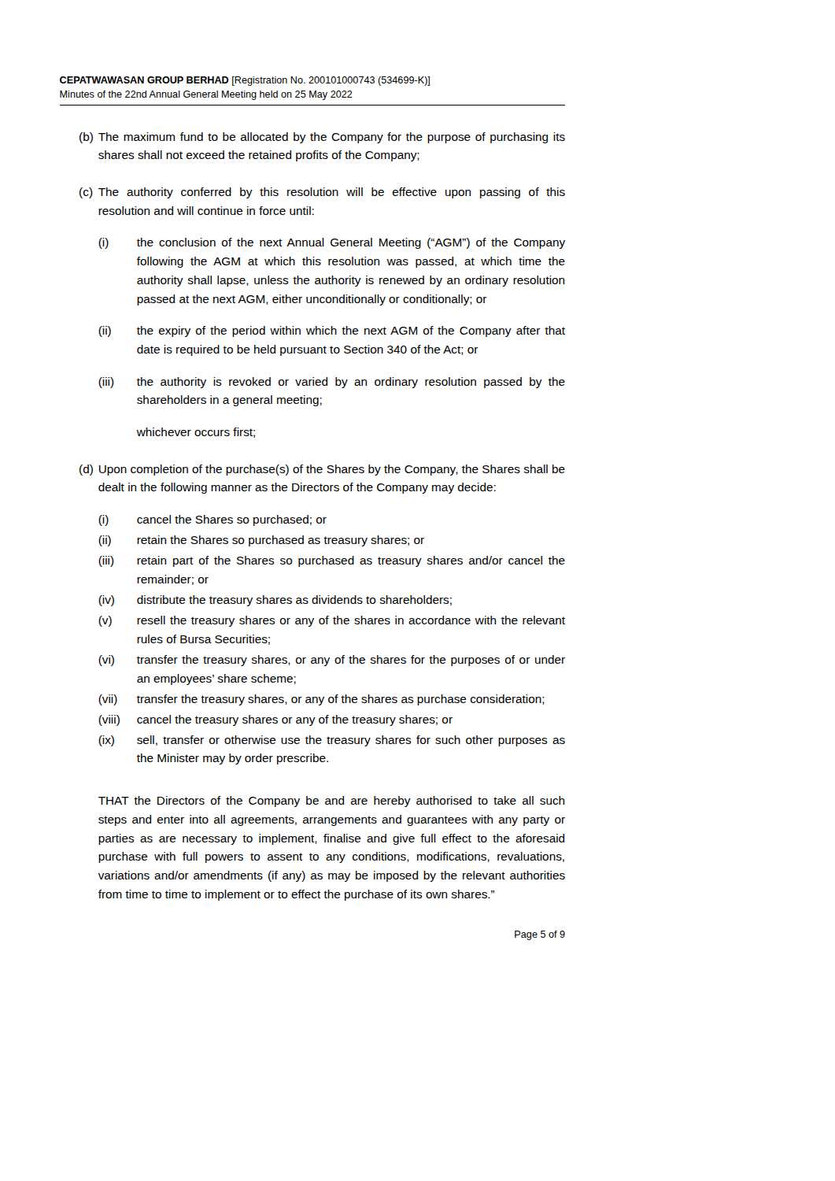CEPATWAWASAN GROUP BERHAD [Registration No. 200101000743 (534699-K)]
Minutes of the 22nd Annual General Meeting held on 25 May 2022
(b) The maximum fund to be allocated by the Company for the purpose of purchasing its shares shall not exceed the retained profits of the Company;
(c) The authority conferred by this resolution will be effective upon passing of this resolution and will continue in force until:
(i) the conclusion of the next Annual General Meeting (“AGM”) of the Company following the AGM at which this resolution was passed, at which time the authority shall lapse, unless the authority is renewed by an ordinary resolution passed at the next AGM, either unconditionally or conditionally; or
(ii) the expiry of the period within which the next AGM of the Company after that date is required to be held pursuant to Section 340 of the Act; or
(iii) the authority is revoked or varied by an ordinary resolution passed by the shareholders in a general meeting;
whichever occurs first;
(d) Upon completion of the purchase(s) of the Shares by the Company, the Shares shall be dealt in the following manner as the Directors of the Company may decide:
(i) cancel the Shares so purchased; or
(ii) retain the Shares so purchased as treasury shares; or
(iii) retain part of the Shares so purchased as treasury shares and/or cancel the remainder; or
(iv) distribute the treasury shares as dividends to shareholders;
(v) resell the treasury shares or any of the shares in accordance with the relevant rules of Bursa Securities;
(vi) transfer the treasury shares, or any of the shares for the purposes of or under an employees’ share scheme;
(vii) transfer the treasury shares, or any of the shares as purchase consideration;
(viii) cancel the treasury shares or any of the treasury shares; or
(ix) sell, transfer or otherwise use the treasury shares for such other purposes as the Minister may by order prescribe.
THAT the Directors of the Company be and are hereby authorised to take all such steps and enter into all agreements, arrangements and guarantees with any party or parties as are necessary to implement, finalise and give full effect to the aforesaid purchase with full powers to assent to any conditions, modifications, revaluations, variations and/or amendments (if any) as may be imposed by the relevant authorities from time to time to implement or to effect the purchase of its own shares.”
Page 5 of 9